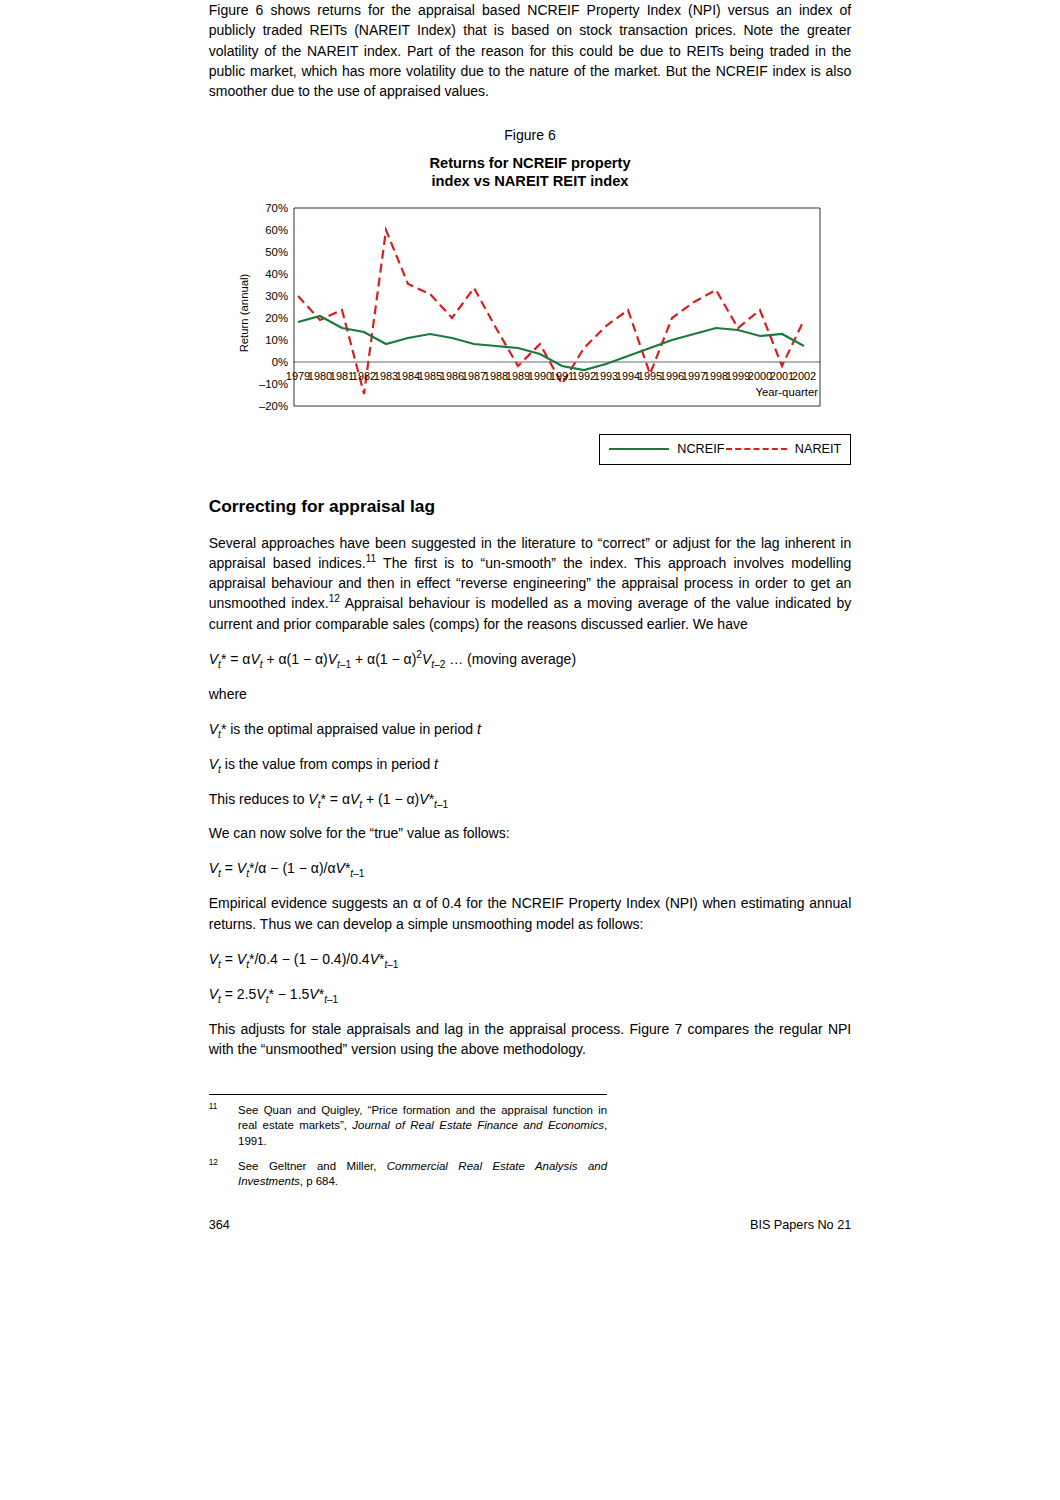Figure 6 shows returns for the appraisal based NCREIF Property Index (NPI) versus an index of publicly traded REITs (NAREIT Index) that is based on stock transaction prices. Note the greater volatility of the NAREIT index. Part of the reason for this could be due to REITs being traded in the public market, which has more volatility due to the nature of the market. But the NCREIF index is also smoother due to the use of appraised values.
Figure 6
Returns for NCREIF property
index vs NAREIT REIT index
70% 60% 50% 40% 30% 20% 10% 0% –10% –20% Return (annual) 1979 1980 1981 1982 1983 1984 1985 1986 1987 1988 1989 1990 1991 1992 1993 1994 1995 1996 1997 1998 1999 2000 2001 2002 Year-quarter
NCREIF NAREIT
Correcting for appraisal lag
Several approaches have been suggested in the literature to “correct” or adjust for the lag inherent in appraisal based indices.11 The first is to “un-smooth” the index. This approach involves modelling appraisal behaviour and then in effect “reverse engineering” the appraisal process in order to get an unsmoothed index.12 Appraisal behaviour is modelled as a moving average of the value indicated by current and prior comparable sales (comps) for the reasons discussed earlier. We have
Vt* = αVt + α(1 − α)Vt–1 + α(1 − α)2Vt–2 … (moving average)
where
Vt* is the optimal appraised value in period t
Vt is the value from comps in period t
This reduces to Vt* = αVt + (1 − α)V*t–1
We can now solve for the “true” value as follows:
Vt = Vt*/α − (1 − α)/αV*t–1
Empirical evidence suggests an α of 0.4 for the NCREIF Property Index (NPI) when estimating annual returns. Thus we can develop a simple unsmoothing model as follows:
Vt = Vt*/0.4 − (1 − 0.4)/0.4V*t–1
Vt = 2.5Vt* − 1.5V*t–1
This adjusts for stale appraisals and lag in the appraisal process. Figure 7 compares the regular NPI with the “unsmoothed” version using the above methodology.
11 See Quan and Quigley, “Price formation and the appraisal function in real estate markets”, Journal of Real Estate Finance and Economics, 1991.
12 See Geltner and Miller, Commercial Real Estate Analysis and Investments, p 684.
364 BIS Papers No 21